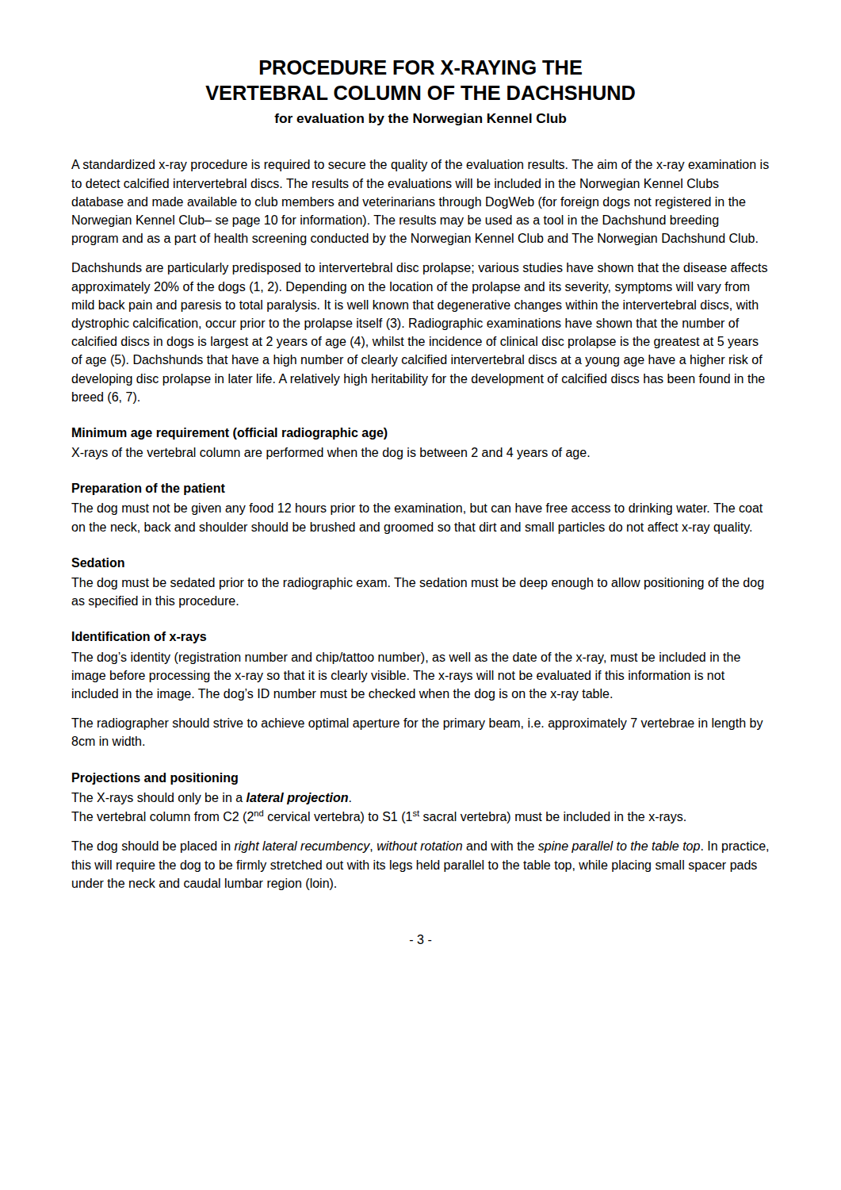PROCEDURE FOR X-RAYING THE
VERTEBRAL COLUMN OF THE DACHSHUND
for evaluation by the Norwegian Kennel Club
A standardized x-ray procedure is required to secure the quality of the evaluation results. The aim of the x-ray examination is to detect calcified intervertebral discs. The results of the evaluations will be included in the Norwegian Kennel Clubs database and made available to club members and veterinarians through DogWeb (for foreign dogs not registered in the Norwegian Kennel Club– se page 10 for information). The results may be used as a tool in the Dachshund breeding program and as a part of health screening conducted by the Norwegian Kennel Club and The Norwegian Dachshund Club.
Dachshunds are particularly predisposed to intervertebral disc prolapse; various studies have shown that the disease affects approximately 20% of the dogs (1, 2). Depending on the location of the prolapse and its severity, symptoms will vary from mild back pain and paresis to total paralysis. It is well known that degenerative changes within the intervertebral discs, with dystrophic calcification, occur prior to the prolapse itself (3). Radiographic examinations have shown that the number of calcified discs in dogs is largest at 2 years of age (4), whilst the incidence of clinical disc prolapse is the greatest at 5 years of age (5). Dachshunds that have a high number of clearly calcified intervertebral discs at a young age have a higher risk of developing disc prolapse in later life. A relatively high heritability for the development of calcified discs has been found in the breed (6, 7).
Minimum age requirement (official radiographic age)
X-rays of the vertebral column are performed when the dog is between 2 and 4 years of age.
Preparation of the patient
The dog must not be given any food 12 hours prior to the examination, but can have free access to drinking water. The coat on the neck, back and shoulder should be brushed and groomed so that dirt and small particles do not affect x-ray quality.
Sedation
The dog must be sedated prior to the radiographic exam. The sedation must be deep enough to allow positioning of the dog as specified in this procedure.
Identification of x-rays
The dog’s identity (registration number and chip/tattoo number), as well as the date of the x-ray, must be included in the image before processing the x-ray so that it is clearly visible. The x-rays will not be evaluated if this information is not included in the image. The dog’s ID number must be checked when the dog is on the x-ray table.
The radiographer should strive to achieve optimal aperture for the primary beam, i.e. approximately 7 vertebrae in length by 8cm in width.
Projections and positioning
The X-rays should only be in a lateral projection.
The vertebral column from C2 (2nd cervical vertebra) to S1 (1st sacral vertebra) must be included in the x-rays.
The dog should be placed in right lateral recumbency, without rotation and with the spine parallel to the table top. In practice, this will require the dog to be firmly stretched out with its legs held parallel to the table top, while placing small spacer pads under the neck and caudal lumbar region (loin).
- 3 -